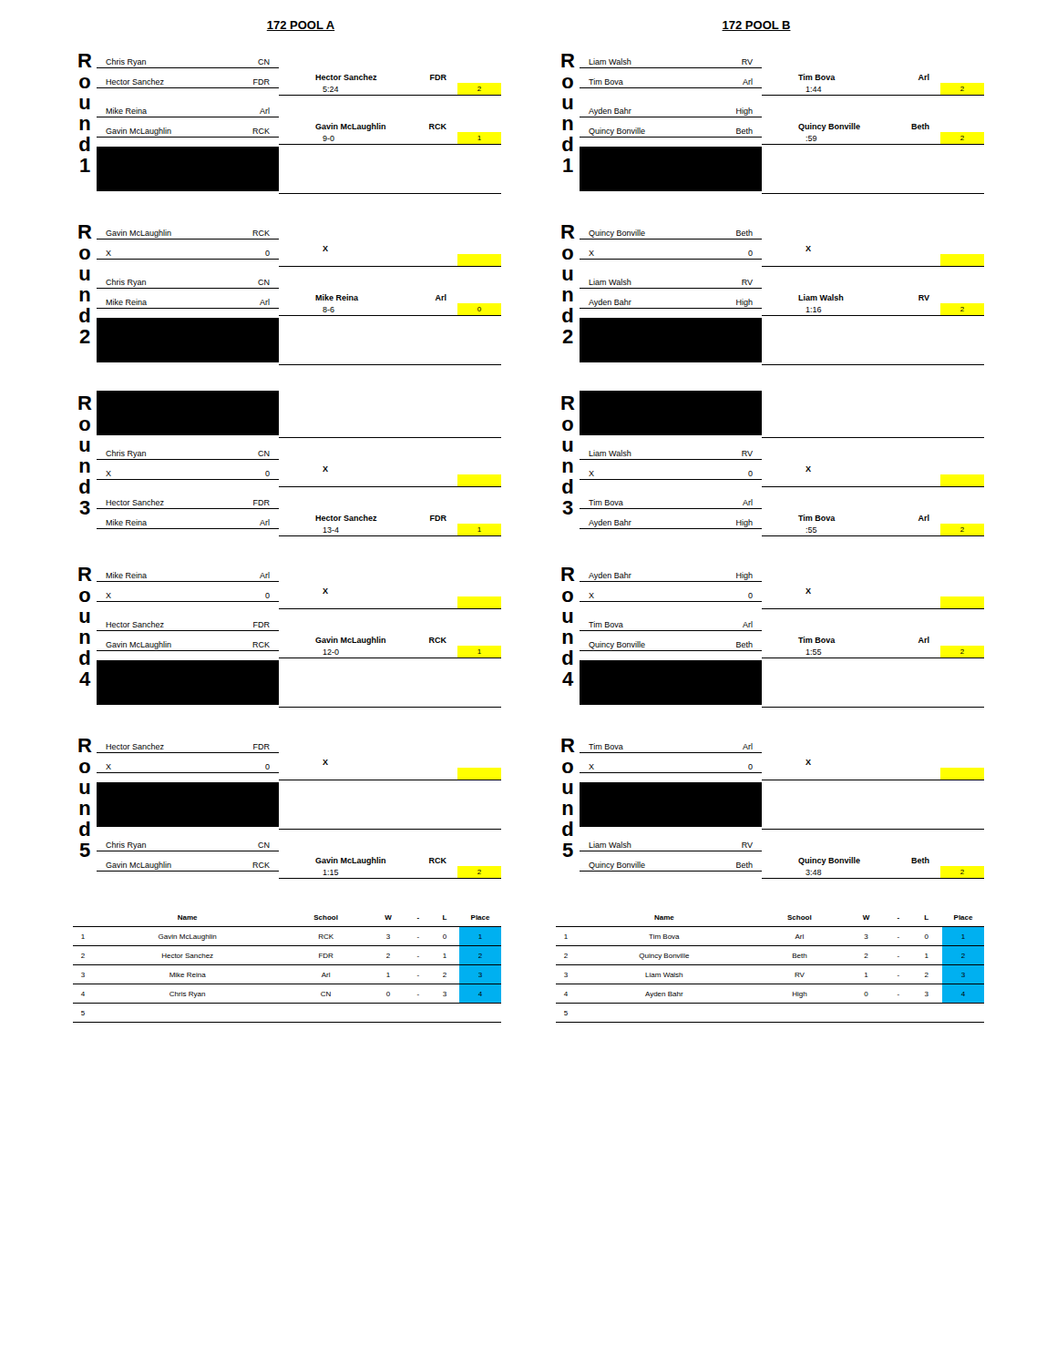172 POOL A
172 POOL B
Round 1
Chris Ryan CN
Hector Sanchez FDR
Hector Sanchez FDR 5:24 2
Mike Reina Arl
Gavin McLaughlin RCK
Gavin McLaughlin RCK 9-0 1
Round 1
Liam Walsh RV
Tim Bova Arl
Tim Bova Arl 1:44 2
Ayden Bahr High
Quincy Bonville Beth
Quincy Bonville Beth :59 2
Round 2
Gavin McLaughlin RCK
X 0
X
Chris Ryan CN
Mike Reina Arl
Mike Reina Arl 8-6 0
Round 2
Quincy Bonville Beth
X 0
X
Liam Walsh RV
Ayden Bahr High
Liam Walsh RV 1:16 2
Round 3
Chris Ryan CN
X 0
X
Hector Sanchez FDR
Mike Reina Arl
Hector Sanchez FDR 13-4 1
Round 3
Liam Walsh RV
X 0
X
Tim Bova Arl
Ayden Bahr High
Tim Bova Arl :55 2
Round 4
Mike Reina Arl
X 0
X
Hector Sanchez FDR
Gavin McLaughlin RCK
Gavin McLaughlin RCK 12-0 1
Round 4
Ayden Bahr High
X 0
X
Tim Bova Arl
Quincy Bonville Beth
Tim Bova Arl 1:55 2
Round 5
Hector Sanchez FDR
X 0
X
Chris Ryan CN
Gavin McLaughlin RCK
Gavin McLaughlin RCK 1:15 2
Round 5
Tim Bova Arl
X 0
X
Liam Walsh RV
Quincy Bonville Beth
Quincy Bonville Beth 3:48 2
| | Name | School | W | - | L | Place |
| --- | --- | --- | --- | --- | --- | --- |
| 1 | Gavin McLaughlin | RCK | 3 | - | 0 | 1 |
| 2 | Hector Sanchez | FDR | 2 | - | 1 | 2 |
| 3 | Mike Reina | Arl | 1 | - | 2 | 3 |
| 4 | Chris Ryan | CN | 0 | - | 3 | 4 |
| 5 | | | | | | |
| | Name | School | W | - | L | Place |
| --- | --- | --- | --- | --- | --- | --- |
| 1 | Tim Bova | Arl | 3 | - | 0 | 1 |
| 2 | Quincy Bonville | Beth | 2 | - | 1 | 2 |
| 3 | Liam Walsh | RV | 1 | - | 2 | 3 |
| 4 | Ayden Bahr | High | 0 | - | 3 | 4 |
| 5 | | | | | | |